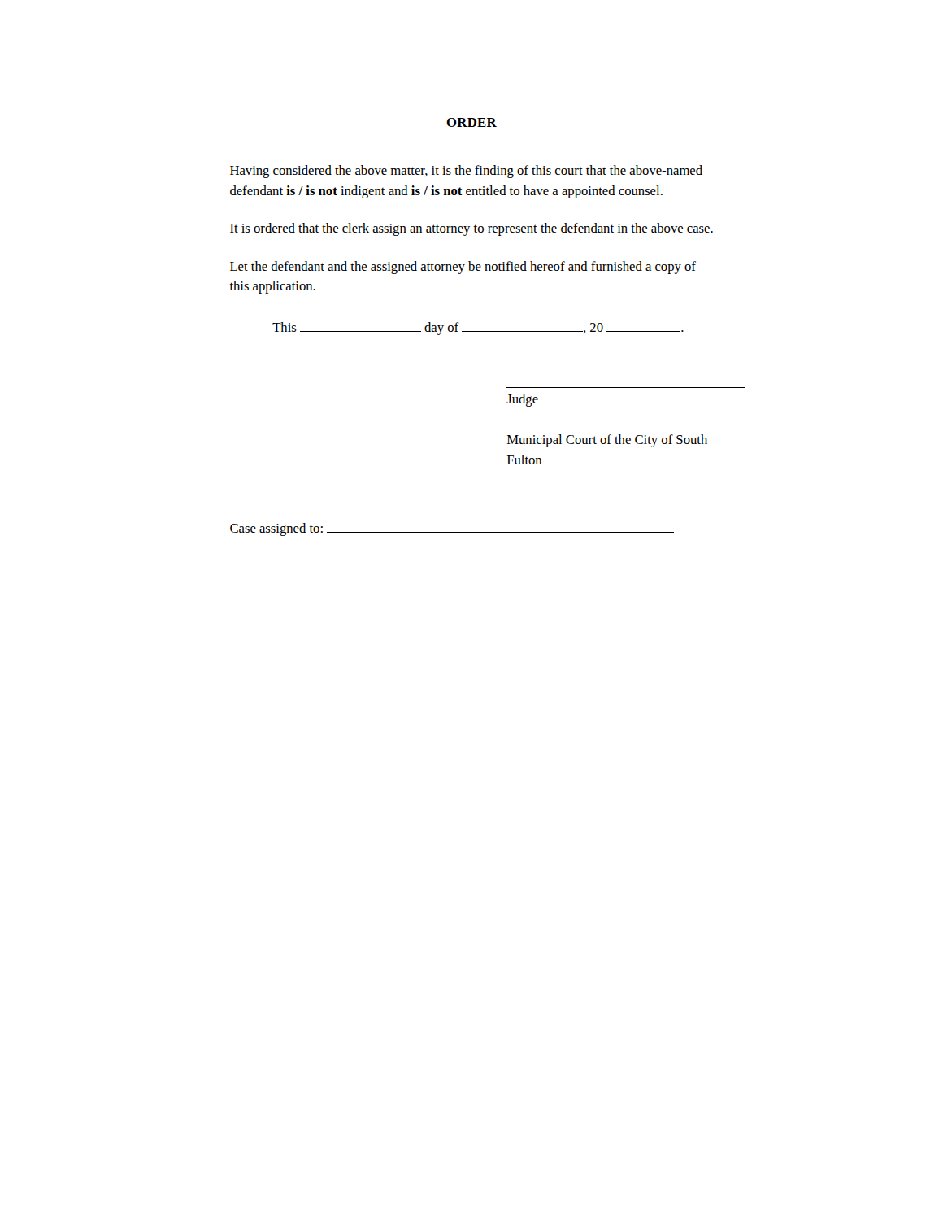ORDER
Having considered the above matter, it is the finding of this court that the above-named defendant is / is not indigent and is / is not entitled to have a appointed counsel.
It is ordered that the clerk assign an attorney to represent the defendant in the above case.
Let the defendant and the assigned attorney be notified hereof and furnished a copy of this application.
This day of , 20 .
Judge
Municipal Court of the City of South Fulton
Case assigned to: